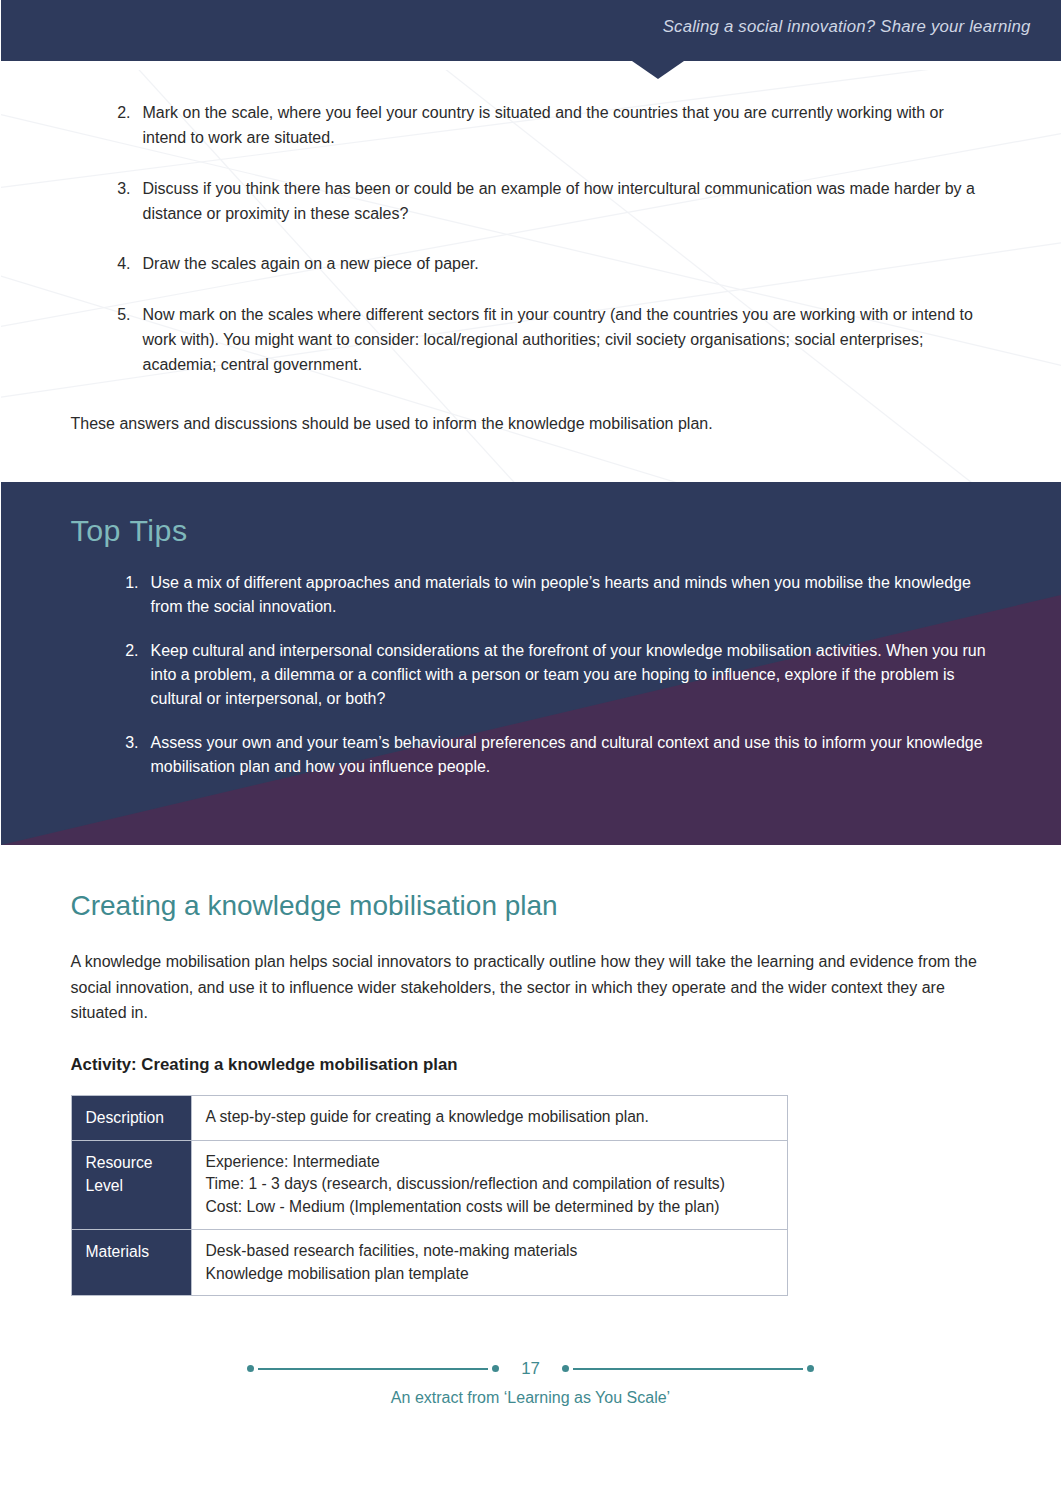Scaling a social innovation? Share your learning
Mark on the scale, where you feel your country is situated and the countries that you are currently working with or intend to work are situated.
Discuss if you think there has been or could be an example of how intercultural communication was made harder by a distance or proximity in these scales?
Draw the scales again on a new piece of paper.
Now mark on the scales where different sectors fit in your country (and the countries you are working with or intend to work with). You might want to consider: local/regional authorities; civil society organisations; social enterprises; academia; central government.
These answers and discussions should be used to inform the knowledge mobilisation plan.
Top Tips
Use a mix of different approaches and materials to win people’s hearts and minds when you mobilise the knowledge from the social innovation.
Keep cultural and interpersonal considerations at the forefront of your knowledge mobilisation activities. When you run into a problem, a dilemma or a conflict with a person or team you are hoping to influence, explore if the problem is cultural or interpersonal, or both?
Assess your own and your team’s behavioural preferences and cultural context and use this to inform your knowledge mobilisation plan and how you influence people.
Creating a knowledge mobilisation plan
A knowledge mobilisation plan helps social innovators to practically outline how they will take the learning and evidence from the social innovation, and use it to influence wider stakeholders, the sector in which they operate and the wider context they are situated in.
Activity: Creating a knowledge mobilisation plan
| Description | A step-by-step guide for creating a knowledge mobilisation plan. |
| Resource Level | Experience: Intermediate Time: 1 - 3 days (research, discussion/reflection and compilation of results) Cost: Low - Medium (Implementation costs will be determined by the plan) |
| Materials | Desk-based research facilities, note-making materials Knowledge mobilisation plan template |
17
An extract from ‘Learning as You Scale’